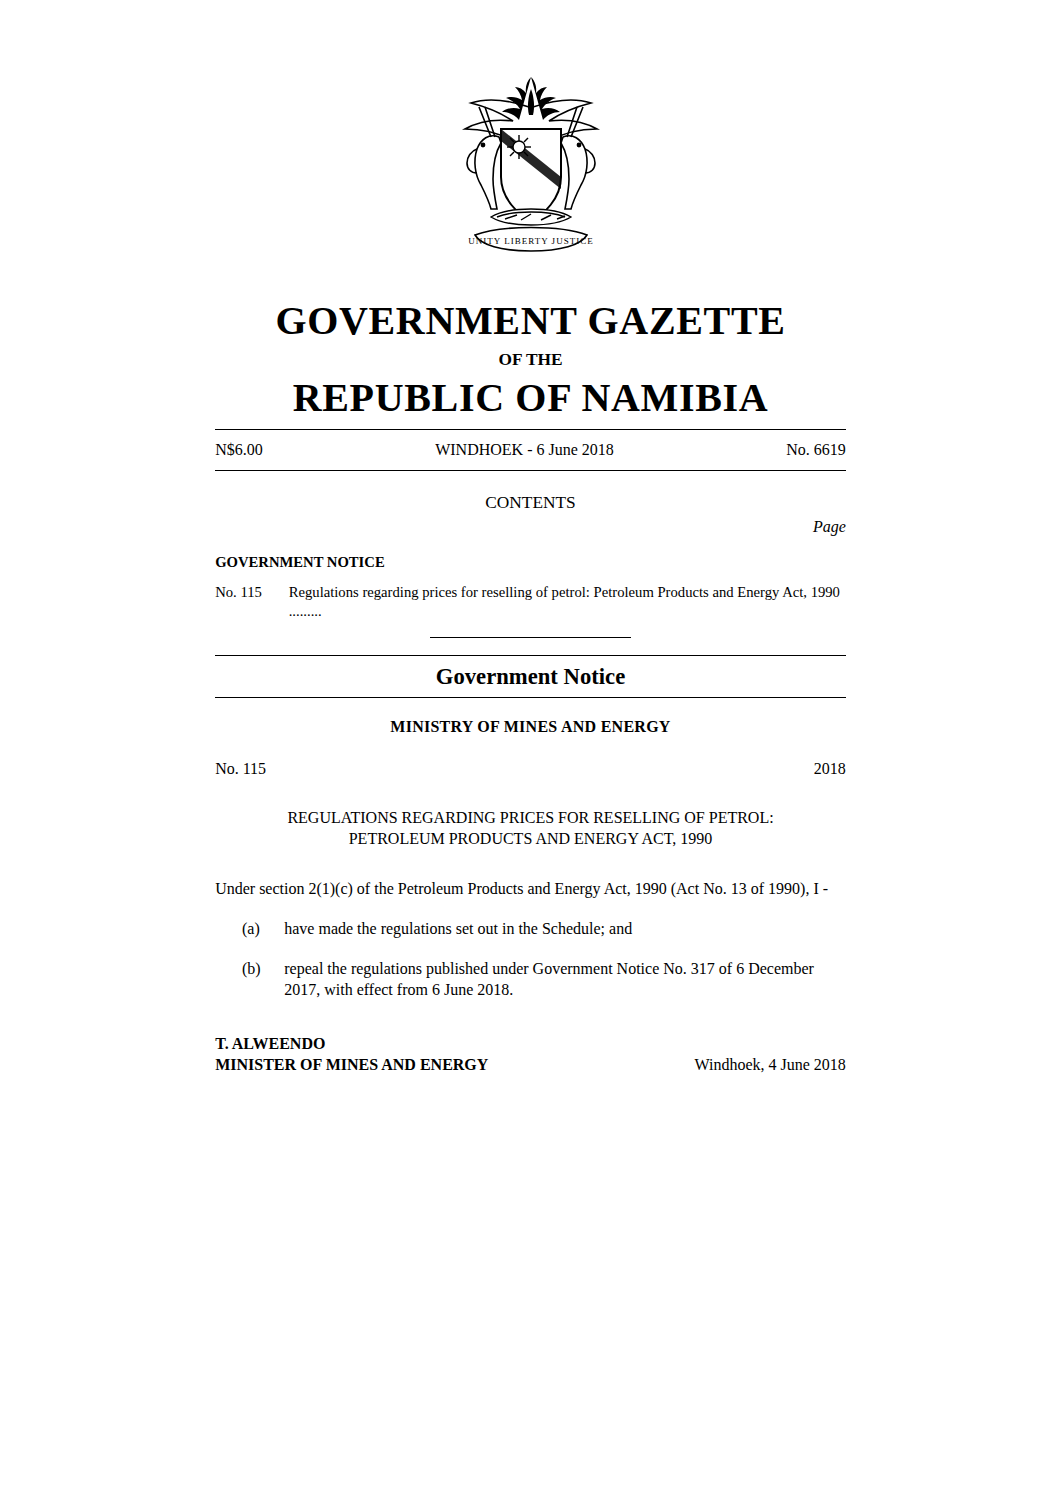UNITY LIBERTY JUSTICE
GOVERNMENT GAZETTE
OF THE
REPUBLIC OF NAMIBIA
N$6.00
WINDHOEK - 6 June 2018
No. 6619
CONTENTS
Page
GOVERNMENT NOTICE
No. 115
Regulations regarding prices for reselling of petrol: Petroleum Products and Energy Act, 1990 .........
Government Notice
MINISTRY OF MINES AND ENERGY
No. 115
2018
REGULATIONS REGARDING PRICES FOR RESELLING OF PETROL:
PETROLEUM PRODUCTS AND ENERGY ACT, 1990
Under section 2(1)(c) of the Petroleum Products and Energy Act, 1990 (Act No. 13 of 1990), I -
(a)
have made the regulations set out in the Schedule; and
(b)
repeal the regulations published under Government Notice No. 317 of 6 December 2017, with effect from 6 June 2018.
T. ALWEENDO
MINISTER OF MINES AND ENERGY
Windhoek, 4 June 2018